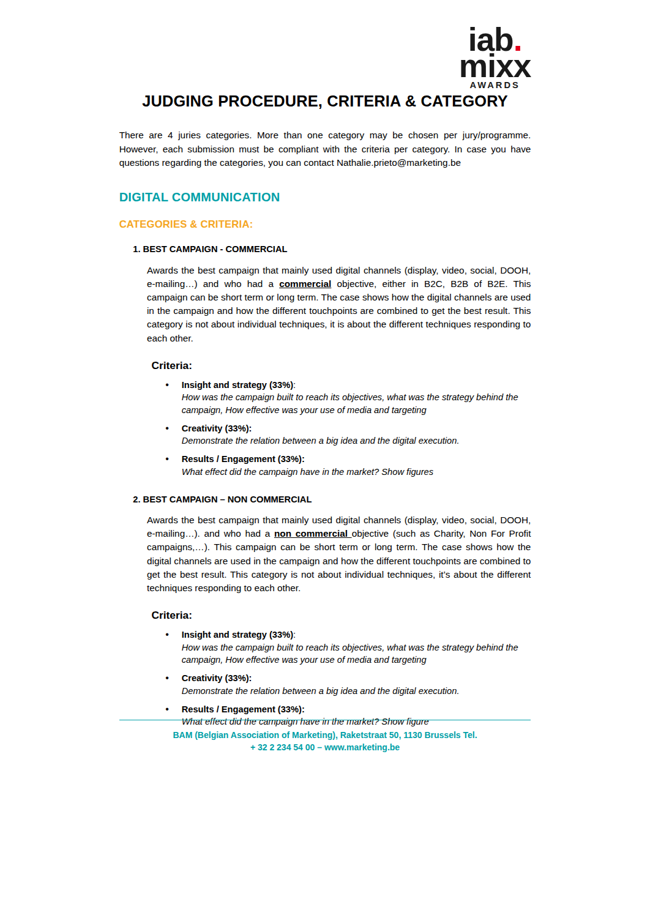iab.
mixx
AWARDS
JUDGING PROCEDURE, CRITERIA & CATEGORY
There are 4 juries categories. More than one category may be chosen per jury/programme. However, each submission must be compliant with the criteria per category. In case you have questions regarding the categories, you can contact Nathalie.prieto@marketing.be
DIGITAL COMMUNICATION
CATEGORIES & CRITERIA:
BEST CAMPAIGN - COMMERCIAL
Awards the best campaign that mainly used digital channels (display, video, social, DOOH, e-mailing…) and who had a commercial objective, either in B2C, B2B of B2E. This campaign can be short term or long term. The case shows how the digital channels are used in the campaign and how the different touchpoints are combined to get the best result. This category is not about individual techniques, it is about the different techniques responding to each other.
Criteria:
Insight and strategy (33%):How was the campaign built to reach its objectives, what was the strategy behind the campaign, How effective was your use of media and targeting
Creativity (33%): Demonstrate the relation between a big idea and the digital execution.
Results / Engagement (33%): What effect did the campaign have in the market? Show figures
BEST CAMPAIGN – NON COMMERCIAL
Awards the best campaign that mainly used digital channels (display, video, social, DOOH, e-mailing…). and who had a non commercial objective (such as Charity, Non For Profit campaigns,…). This campaign can be short term or long term. The case shows how the digital channels are used in the campaign and how the different touchpoints are combined to get the best result. This category is not about individual techniques, it’s about the different techniques responding to each other.
Criteria:
Insight and strategy (33%):How was the campaign built to reach its objectives, what was the strategy behind the campaign, How effective was your use of media and targeting
Creativity (33%): Demonstrate the relation between a big idea and the digital execution.
Results / Engagement (33%): What effect did the campaign have in the market? Show figure
BAM (Belgian Association of Marketing), Raketstraat 50, 1130 Brussels Tel.
+ 32 2 234 54 00 – www.marketing.be